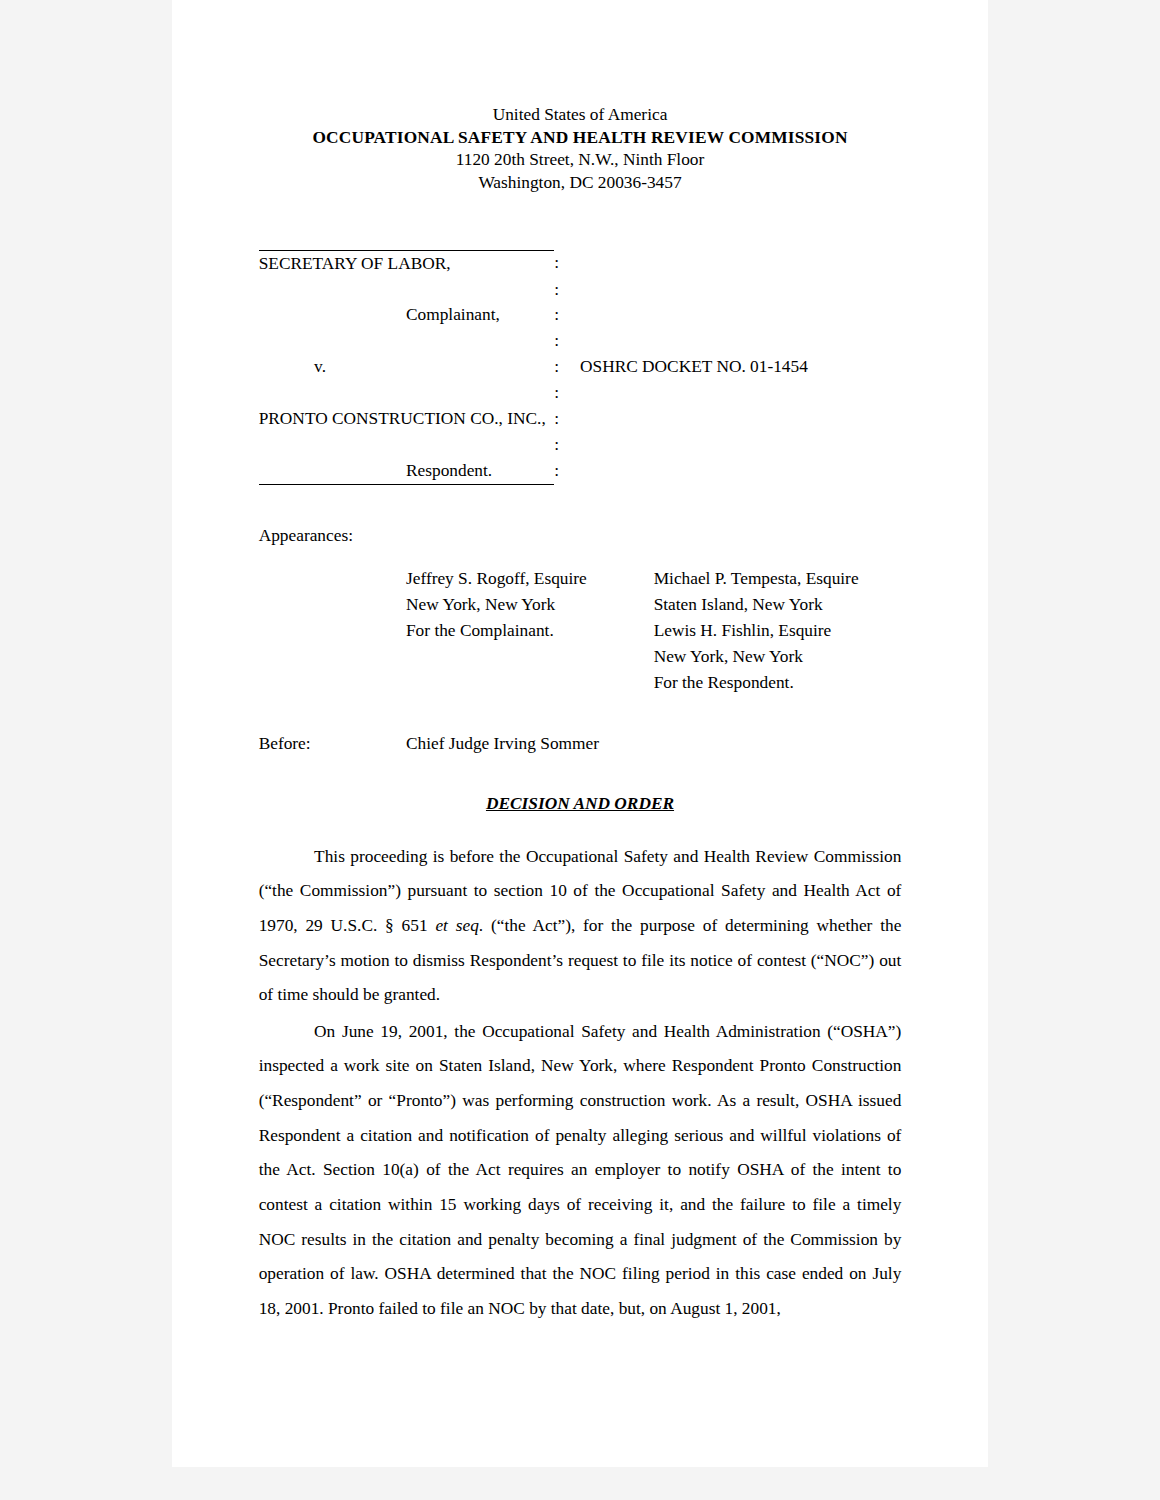United States of America
OCCUPATIONAL SAFETY AND HEALTH REVIEW COMMISSION
1120 20th Street, N.W., Ninth Floor
Washington, DC 20036-3457
| SECRETARY OF LABOR, | : | |
| | : | |
| Complainant, | : | |
| | : | |
| v. | : | OSHRC DOCKET NO. 01-1454 |
| | : | |
| PRONTO CONSTRUCTION CO., INC., | : | |
| | : | |
| Respondent. | : | |
Appearances:
| Jeffrey S. Rogoff, Esquire | Michael P. Tempesta, Esquire |
| New York, New York | Staten Island, New York |
| For the Complainant. | Lewis H. Fishlin, Esquire |
| | New York, New York |
| | For the Respondent. |
Before: Chief Judge Irving Sommer
DECISION AND ORDER
This proceeding is before the Occupational Safety and Health Review Commission (“the Commission”) pursuant to section 10 of the Occupational Safety and Health Act of 1970, 29 U.S.C. § 651 et seq. (“the Act”), for the purpose of determining whether the Secretary’s motion to dismiss Respondent’s request to file its notice of contest (“NOC”) out of time should be granted.
On June 19, 2001, the Occupational Safety and Health Administration (“OSHA”) inspected a work site on Staten Island, New York, where Respondent Pronto Construction (“Respondent” or “Pronto”) was performing construction work. As a result, OSHA issued Respondent a citation and notification of penalty alleging serious and willful violations of the Act. Section 10(a) of the Act requires an employer to notify OSHA of the intent to contest a citation within 15 working days of receiving it, and the failure to file a timely NOC results in the citation and penalty becoming a final judgment of the Commission by operation of law. OSHA determined that the NOC filing period in this case ended on July 18, 2001. Pronto failed to file an NOC by that date, but, on August 1, 2001,